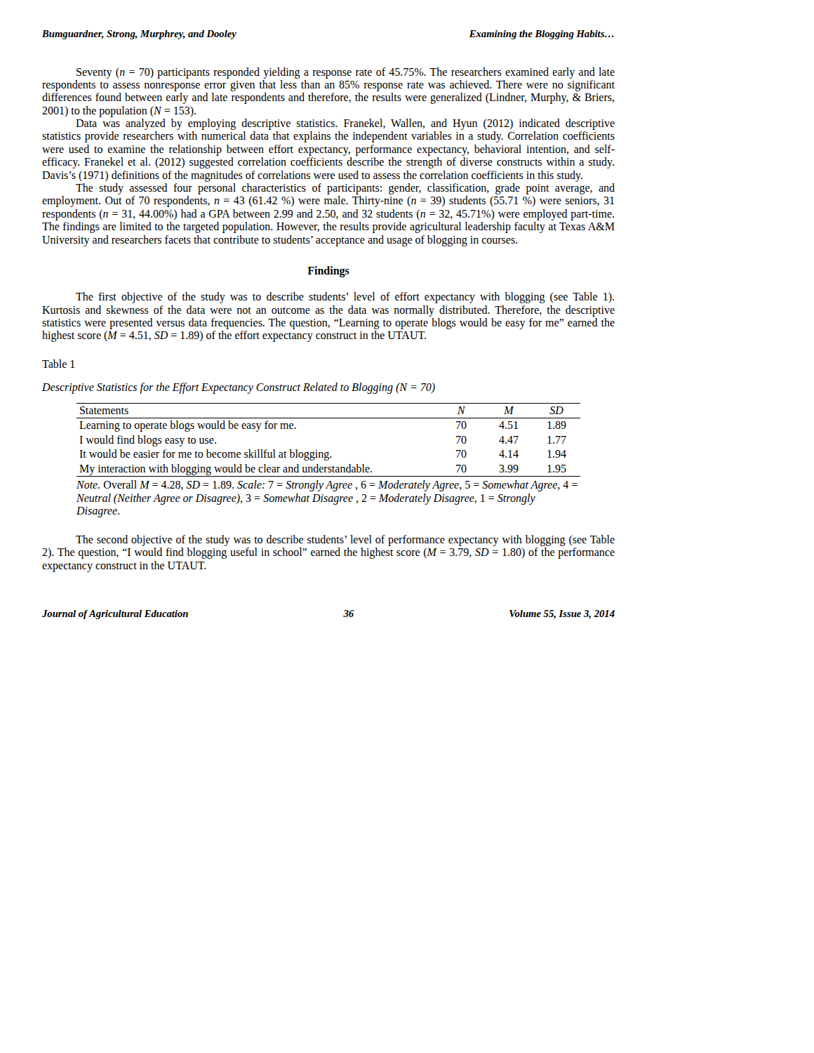Bumguardner, Strong, Murphrey, and Dooley Examining the Blogging Habits…
Seventy (n = 70) participants responded yielding a response rate of 45.75%. The researchers examined early and late respondents to assess nonresponse error given that less than an 85% response rate was achieved. There were no significant differences found between early and late respondents and therefore, the results were generalized (Lindner, Murphy, & Briers, 2001) to the population (N = 153).
Data was analyzed by employing descriptive statistics. Franekel, Wallen, and Hyun (2012) indicated descriptive statistics provide researchers with numerical data that explains the independent variables in a study. Correlation coefficients were used to examine the relationship between effort expectancy, performance expectancy, behavioral intention, and self-efficacy. Franekel et al. (2012) suggested correlation coefficients describe the strength of diverse constructs within a study. Davis’s (1971) definitions of the magnitudes of correlations were used to assess the correlation coefficients in this study.
The study assessed four personal characteristics of participants: gender, classification, grade point average, and employment. Out of 70 respondents, n = 43 (61.42 %) were male. Thirty-nine (n = 39) students (55.71 %) were seniors, 31 respondents (n = 31, 44.00%) had a GPA between 2.99 and 2.50, and 32 students (n = 32, 45.71%) were employed part-time. The findings are limited to the targeted population. However, the results provide agricultural leadership faculty at Texas A&M University and researchers facets that contribute to students’ acceptance and usage of blogging in courses.
Findings
The first objective of the study was to describe students’ level of effort expectancy with blogging (see Table 1). Kurtosis and skewness of the data were not an outcome as the data was normally distributed. Therefore, the descriptive statistics were presented versus data frequencies. The question, “Learning to operate blogs would be easy for me” earned the highest score (M = 4.51, SD = 1.89) of the effort expectancy construct in the UTAUT.
Table 1
Descriptive Statistics for the Effort Expectancy Construct Related to Blogging (N = 70)
| Statements | N | M | SD |
| --- | --- | --- | --- |
| Learning to operate blogs would be easy for me. | 70 | 4.51 | 1.89 |
| I would find blogs easy to use. | 70 | 4.47 | 1.77 |
| It would be easier for me to become skillful at blogging. | 70 | 4.14 | 1.94 |
| My interaction with blogging would be clear and understandable. | 70 | 3.99 | 1.95 |
Note. Overall M = 4.28, SD = 1.89. Scale: 7 = Strongly Agree , 6 = Moderately Agree, 5 = Somewhat Agree, 4 = Neutral (Neither Agree or Disagree), 3 = Somewhat Disagree , 2 = Moderately Disagree, 1 = Strongly Disagree.
The second objective of the study was to describe students’ level of performance expectancy with blogging (see Table 2). The question, “I would find blogging useful in school” earned the highest score (M = 3.79, SD = 1.80) of the performance expectancy construct in the UTAUT.
Journal of Agricultural Education 36 Volume 55, Issue 3, 2014